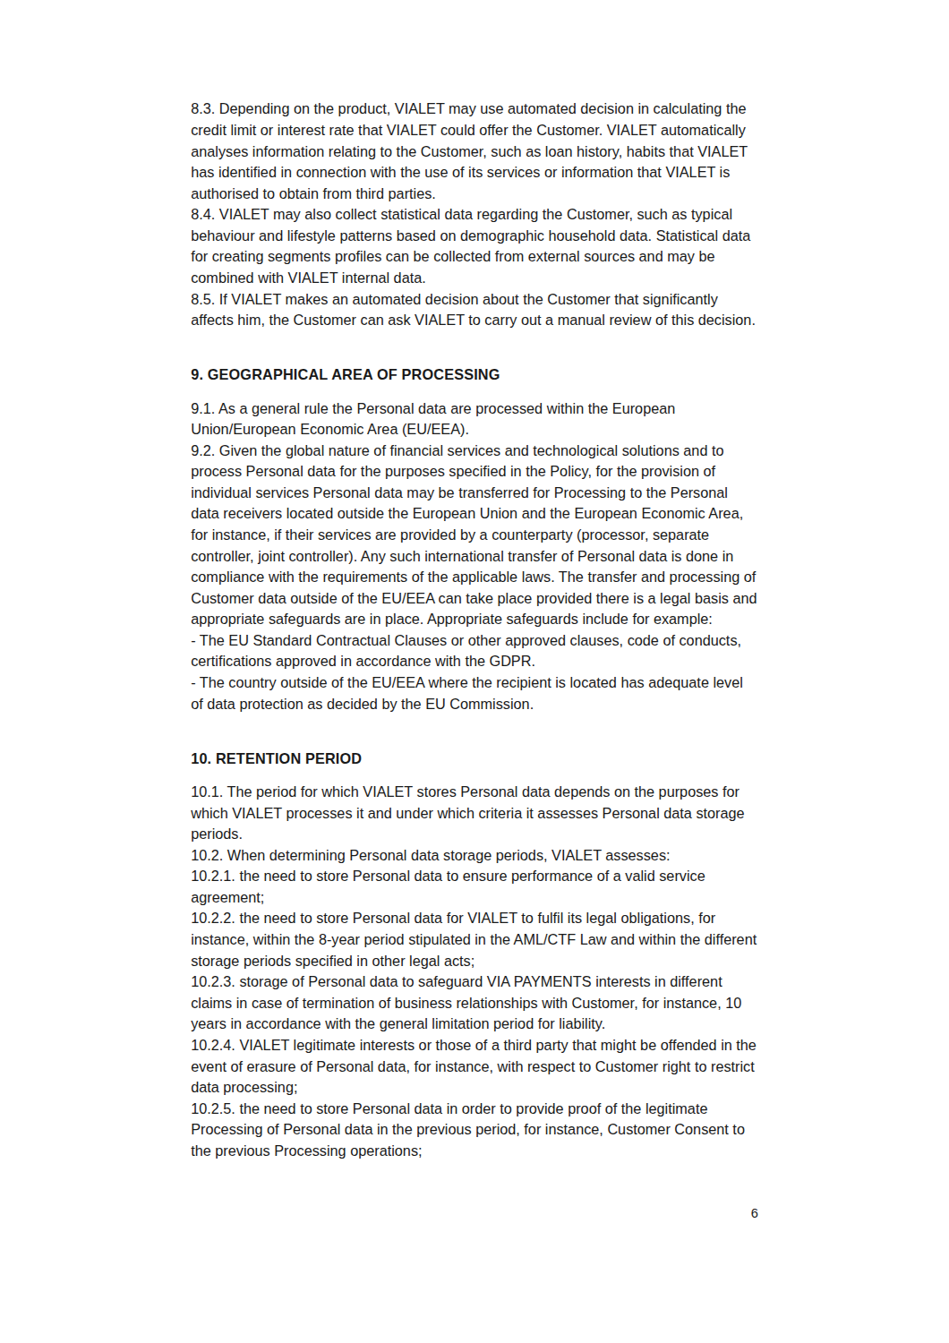8.3. Depending on the product, VIALET may use automated decision in calculating the credit limit or interest rate that VIALET could offer the Customer. VIALET automatically analyses information relating to the Customer, such as loan history, habits that VIALET has identified in connection with the use of its services or information that VIALET is authorised to obtain from third parties.
8.4. VIALET may also collect statistical data regarding the Customer, such as typical behaviour and lifestyle patterns based on demographic household data. Statistical data for creating segments profiles can be collected from external sources and may be combined with VIALET internal data.
8.5. If VIALET makes an automated decision about the Customer that significantly affects him, the Customer can ask VIALET to carry out a manual review of this decision.
9. GEOGRAPHICAL AREA OF PROCESSING
9.1. As a general rule the Personal data are processed within the European Union/European Economic Area (EU/EEA).
9.2. Given the global nature of financial services and technological solutions and to process Personal data for the purposes specified in the Policy, for the provision of individual services Personal data may be transferred for Processing to the Personal data receivers located outside the European Union and the European Economic Area, for instance, if their services are provided by a counterparty (processor, separate controller, joint controller). Any such international transfer of Personal data is done in compliance with the requirements of the applicable laws. The transfer and processing of Customer data outside of the EU/EEA can take place provided there is a legal basis and appropriate safeguards are in place. Appropriate safeguards include for example:
- The EU Standard Contractual Clauses or other approved clauses, code of conducts, certifications approved in accordance with the GDPR.
- The country outside of the EU/EEA where the recipient is located has adequate level of data protection as decided by the EU Commission.
10. RETENTION PERIOD
10.1. The period for which VIALET stores Personal data depends on the purposes for which VIALET processes it and under which criteria it assesses Personal data storage periods.
10.2. When determining Personal data storage periods, VIALET assesses:
10.2.1. the need to store Personal data to ensure performance of a valid service agreement;
10.2.2. the need to store Personal data for VIALET to fulfil its legal obligations, for instance, within the 8-year period stipulated in the AML/CTF Law and within the different storage periods specified in other legal acts;
10.2.3. storage of Personal data to safeguard VIA PAYMENTS interests in different claims in case of termination of business relationships with Customer, for instance, 10 years in accordance with the general limitation period for liability.
10.2.4. VIALET legitimate interests or those of a third party that might be offended in the event of erasure of Personal data, for instance, with respect to Customer right to restrict data processing;
10.2.5. the need to store Personal data in order to provide proof of the legitimate Processing of Personal data in the previous period, for instance, Customer Consent to the previous Processing operations;
6